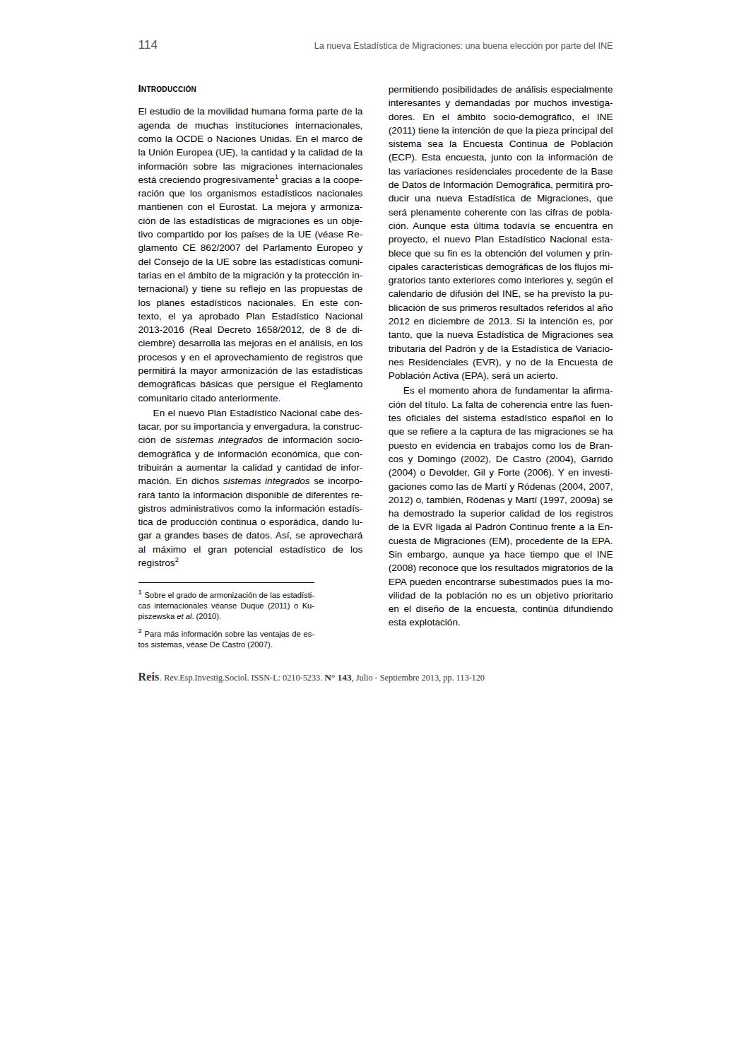114
La nueva Estadística de Migraciones: una buena elección por parte del INE
Introducción
El estudio de la movilidad humana forma parte de la agenda de muchas instituciones internacionales, como la OCDE o Naciones Unidas. En el marco de la Unión Europea (UE), la cantidad y la calidad de la información sobre las migraciones internacionales está creciendo progresivamente1 gracias a la cooperación que los organismos estadísticos nacionales mantienen con el Eurostat. La mejora y armonización de las estadísticas de migraciones es un objetivo compartido por los países de la UE (véase Reglamento CE 862/2007 del Parlamento Europeo y del Consejo de la UE sobre las estadísticas comunitarias en el ámbito de la migración y la protección internacional) y tiene su reflejo en las propuestas de los planes estadísticos nacionales. En este contexto, el ya aprobado Plan Estadístico Nacional 2013-2016 (Real Decreto 1658/2012, de 8 de diciembre) desarrolla las mejoras en el análisis, en los procesos y en el aprovechamiento de registros que permitirá la mayor armonización de las estadísticas demográficas básicas que persigue el Reglamento comunitario citado anteriormente.
En el nuevo Plan Estadístico Nacional cabe destacar, por su importancia y envergadura, la construcción de sistemas integrados de información socio-demográfica y de información económica, que contribuirán a aumentar la calidad y cantidad de información. En dichos sistemas integrados se incorporará tanto la información disponible de diferentes registros administrativos como la información estadística de producción continua o esporádica, dando lugar a grandes bases de datos. Así, se aprovechará al máximo el gran potencial estadístico de los registros2
1 Sobre el grado de armonización de las estadísticas internacionales véanse Duque (2011) o Kupiszewska et al. (2010).
2 Para más información sobre las ventajas de estos sistemas, véase De Castro (2007).
permitiendo posibilidades de análisis especialmente interesantes y demandadas por muchos investigadores. En el ámbito socio-demográfico, el INE (2011) tiene la intención de que la pieza principal del sistema sea la Encuesta Continua de Población (ECP). Esta encuesta, junto con la información de las variaciones residenciales procedente de la Base de Datos de Información Demográfica, permitirá producir una nueva Estadística de Migraciones, que será plenamente coherente con las cifras de población. Aunque esta última todavía se encuentra en proyecto, el nuevo Plan Estadístico Nacional establece que su fin es la obtención del volumen y principales características demográficas de los flujos migratorios tanto exteriores como interiores y, según el calendario de difusión del INE, se ha previsto la publicación de sus primeros resultados referidos al año 2012 en diciembre de 2013. Si la intención es, por tanto, que la nueva Estadística de Migraciones sea tributaria del Padrón y de la Estadística de Variaciones Residenciales (EVR), y no de la Encuesta de Población Activa (EPA), será un acierto.
Es el momento ahora de fundamentar la afirmación del título. La falta de coherencia entre las fuentes oficiales del sistema estadístico español en lo que se refiere a la captura de las migraciones se ha puesto en evidencia en trabajos como los de Brancos y Domingo (2002), De Castro (2004), Garrido (2004) o Devolder, Gil y Forte (2006). Y en investigaciones como las de Martí y Ródenas (2004, 2007, 2012) o, también, Ródenas y Martí (1997, 2009a) se ha demostrado la superior calidad de los registros de la EVR ligada al Padrón Continuo frente a la Encuesta de Migraciones (EM), procedente de la EPA. Sin embargo, aunque ya hace tiempo que el INE (2008) reconoce que los resultados migratorios de la EPA pueden encontrarse subestimados pues la movilidad de la población no es un objetivo prioritario en el diseño de la encuesta, continúa difundiendo esta explotación.
Reis. Rev.Esp.Investig.Sociol. ISSN-L: 0210-5233. N° 143, Julio - Septiembre 2013, pp. 113-120